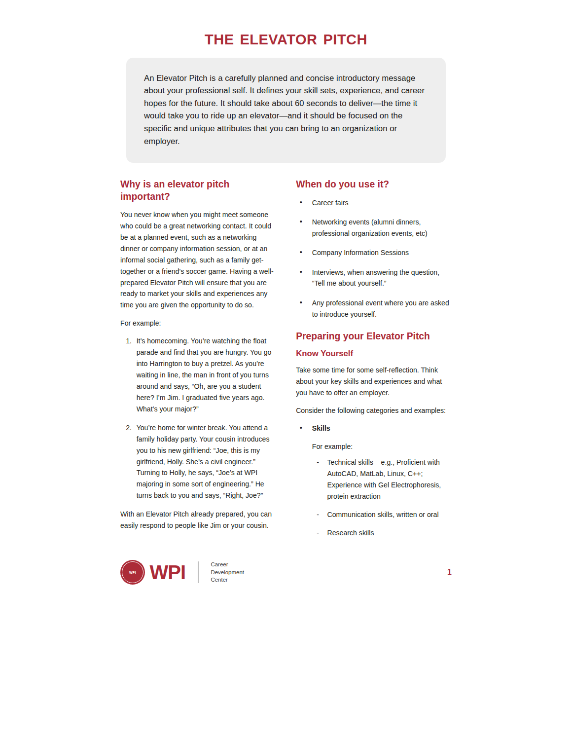The Elevator Pitch
An Elevator Pitch is a carefully planned and concise introductory message about your professional self. It defines your skill sets, experience, and career hopes for the future. It should take about 60 seconds to deliver—the time it would take you to ride up an elevator—and it should be focused on the specific and unique attributes that you can bring to an organization or employer.
Why is an elevator pitch important?
You never know when you might meet someone who could be a great networking contact. It could be at a planned event, such as a networking dinner or company information session, or at an informal social gathering, such as a family get-together or a friend’s soccer game. Having a well-prepared Elevator Pitch will ensure that you are ready to market your skills and experiences any time you are given the opportunity to do so.
For example:
It’s homecoming. You’re watching the float parade and find that you are hungry. You go into Harrington to buy a pretzel. As you’re waiting in line, the man in front of you turns around and says, “Oh, are you a student here? I’m Jim. I graduated five years ago. What’s your major?”
You’re home for winter break. You attend a family holiday party. Your cousin introduces you to his new girlfriend: “Joe, this is my girlfriend, Holly. She’s a civil engineer.” Turning to Holly, he says, “Joe’s at WPI majoring in some sort of engineering.” He turns back to you and says, “Right, Joe?”
With an Elevator Pitch already prepared, you can easily respond to people like Jim or your cousin.
When do you use it?
Career fairs
Networking events (alumni dinners, professional organization events, etc)
Company Information Sessions
Interviews, when answering the question, “Tell me about yourself.”
Any professional event where you are asked to introduce yourself.
Preparing your Elevator Pitch
Know Yourself
Take some time for some self-reflection. Think about your key skills and experiences and what you have to offer an employer.
Consider the following categories and examples:
Skills
For example:
Technical skills – e.g., Proficient with AutoCAD, MatLab, Linux, C++; Experience with Gel Electrophoresis, protein extraction
Communication skills, written or oral
Research skills
WPI
WPI
Career
Development
Center
1